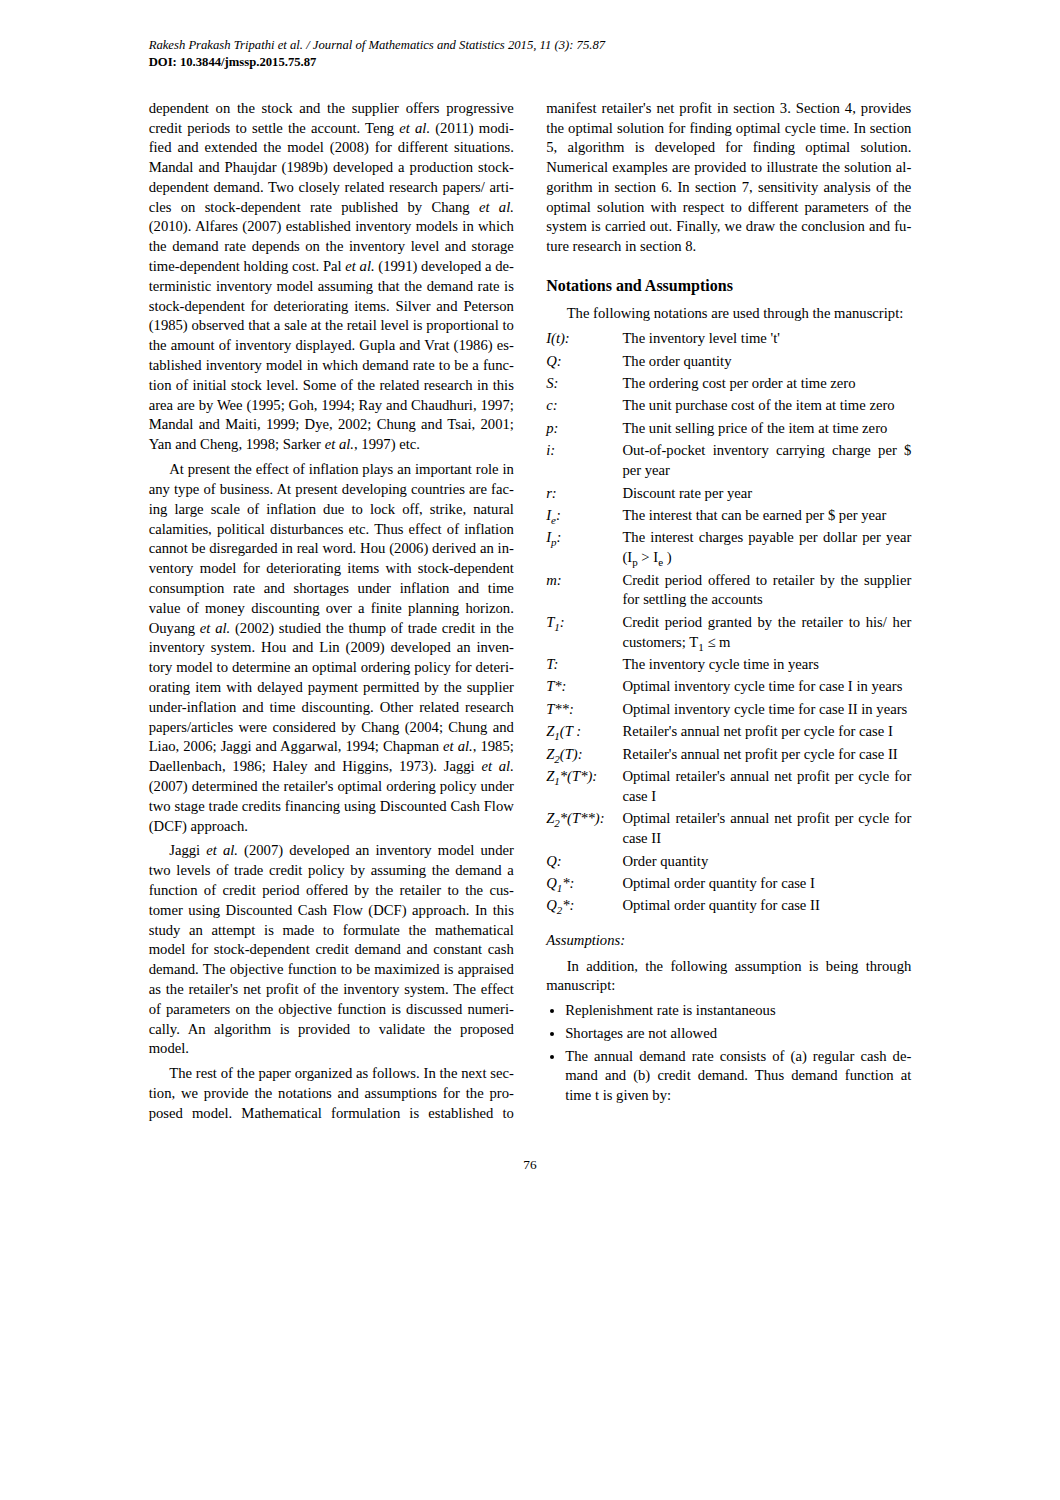Rakesh Prakash Tripathi et al. / Journal of Mathematics and Statistics 2015, 11 (3): 75.87
DOI: 10.3844/jmssp.2015.75.87
dependent on the stock and the supplier offers progressive credit periods to settle the account. Teng et al. (2011) modified and extended the model (2008) for different situations. Mandal and Phaujdar (1989b) developed a production stock-dependent demand. Two closely related research papers/ articles on stock-dependent rate published by Chang et al. (2010). Alfares (2007) established inventory models in which the demand rate depends on the inventory level and storage time-dependent holding cost. Pal et al. (1991) developed a deterministic inventory model assuming that the demand rate is stock-dependent for deteriorating items. Silver and Peterson (1985) observed that a sale at the retail level is proportional to the amount of inventory displayed. Gupla and Vrat (1986) established inventory model in which demand rate to be a function of initial stock level. Some of the related research in this area are by Wee (1995; Goh, 1994; Ray and Chaudhuri, 1997; Mandal and Maiti, 1999; Dye, 2002; Chung and Tsai, 2001; Yan and Cheng, 1998; Sarker et al., 1997) etc.
At present the effect of inflation plays an important role in any type of business. At present developing countries are facing large scale of inflation due to lock off, strike, natural calamities, political disturbances etc. Thus effect of inflation cannot be disregarded in real word. Hou (2006) derived an inventory model for deteriorating items with stock-dependent consumption rate and shortages under inflation and time value of money discounting over a finite planning horizon. Ouyang et al. (2002) studied the thump of trade credit in the inventory system. Hou and Lin (2009) developed an inventory model to determine an optimal ordering policy for deteriorating item with delayed payment permitted by the supplier under-inflation and time discounting. Other related research papers/articles were considered by Chang (2004; Chung and Liao, 2006; Jaggi and Aggarwal, 1994; Chapman et al., 1985; Daellenbach, 1986; Haley and Higgins, 1973). Jaggi et al. (2007) determined the retailer's optimal ordering policy under two stage trade credits financing using Discounted Cash Flow (DCF) approach.
Jaggi et al. (2007) developed an inventory model under two levels of trade credit policy by assuming the demand a function of credit period offered by the retailer to the customer using Discounted Cash Flow (DCF) approach. In this study an attempt is made to formulate the mathematical model for stock-dependent credit demand and constant cash demand. The objective function to be maximized is appraised as the retailer's net profit of the inventory system. The effect of parameters on the objective function is discussed numerically. An algorithm is provided to validate the proposed model.
The rest of the paper organized as follows. In the next section, we provide the notations and assumptions for the proposed model. Mathematical formulation is established to manifest retailer's net profit in section 3. Section 4, provides the optimal solution for finding optimal cycle time. In section 5, algorithm is developed for finding optimal solution. Numerical examples are provided to illustrate the solution algorithm in section 6. In section 7, sensitivity analysis of the optimal solution with respect to different parameters of the system is carried out. Finally, we draw the conclusion and future research in section 8.
Notations and Assumptions
The following notations are used through the manuscript:
I(t):
The inventory level time 't'
Q:
The order quantity
S:
The ordering cost per order at time zero
c:
The unit purchase cost of the item at time zero
p:
The unit selling price of the item at time zero
i:
Out-of-pocket inventory carrying charge per $ per year
r:
Discount rate per year
Ie:
The interest that can be earned per $ per year
Ip:
The interest charges payable per dollar per year (Ip > Ie )
m:
Credit period offered to retailer by the supplier for settling the accounts
T1:
Credit period granted by the retailer to his/ her customers; T1 ≤ m
T:
The inventory cycle time in years
T*:
Optimal inventory cycle time for case I in years
T**:
Optimal inventory cycle time for case II in years
Z1(T :
Retailer's annual net profit per cycle for case I
Z2(T):
Retailer's annual net profit per cycle for case II
Z1*(T*):
Optimal retailer's annual net profit per cycle for case I
Z2*(T**):
Optimal retailer's annual net profit per cycle for case II
Q:
Order quantity
Q1*:
Optimal order quantity for case I
Q2*:
Optimal order quantity for case II
Assumptions:
In addition, the following assumption is being through manuscript:
Replenishment rate is instantaneous
Shortages are not allowed
The annual demand rate consists of (a) regular cash demand and (b) credit demand. Thus demand function at time t is given by:
76